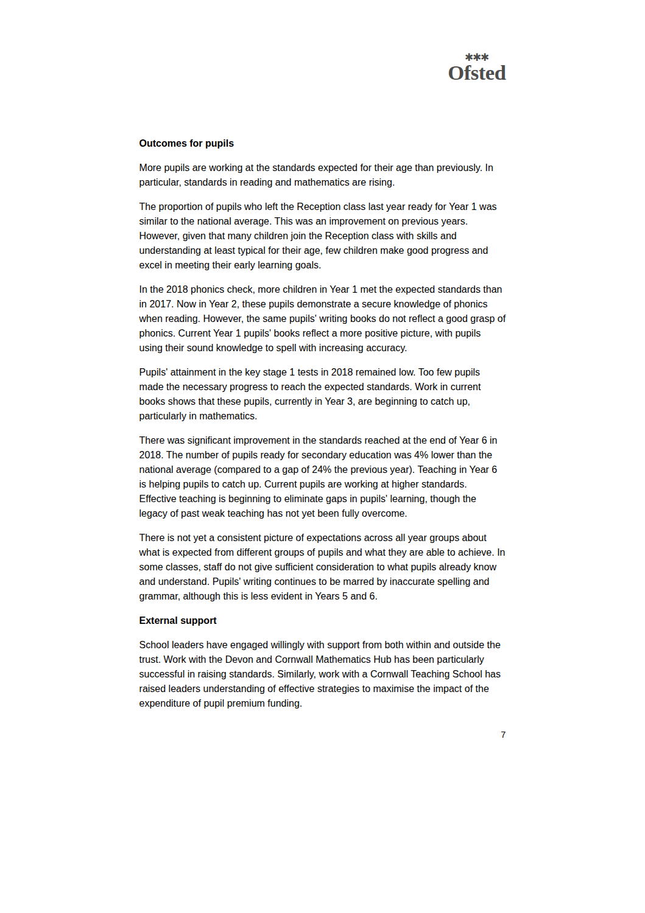✱✱✱ Ofsted
Outcomes for pupils
More pupils are working at the standards expected for their age than previously. In particular, standards in reading and mathematics are rising.
The proportion of pupils who left the Reception class last year ready for Year 1 was similar to the national average. This was an improvement on previous years. However, given that many children join the Reception class with skills and understanding at least typical for their age, few children make good progress and excel in meeting their early learning goals.
In the 2018 phonics check, more children in Year 1 met the expected standards than in 2017. Now in Year 2, these pupils demonstrate a secure knowledge of phonics when reading. However, the same pupils' writing books do not reflect a good grasp of phonics. Current Year 1 pupils' books reflect a more positive picture, with pupils using their sound knowledge to spell with increasing accuracy.
Pupils' attainment in the key stage 1 tests in 2018 remained low. Too few pupils made the necessary progress to reach the expected standards. Work in current books shows that these pupils, currently in Year 3, are beginning to catch up, particularly in mathematics.
There was significant improvement in the standards reached at the end of Year 6 in 2018. The number of pupils ready for secondary education was 4% lower than the national average (compared to a gap of 24% the previous year). Teaching in Year 6 is helping pupils to catch up. Current pupils are working at higher standards. Effective teaching is beginning to eliminate gaps in pupils' learning, though the legacy of past weak teaching has not yet been fully overcome.
There is not yet a consistent picture of expectations across all year groups about what is expected from different groups of pupils and what they are able to achieve. In some classes, staff do not give sufficient consideration to what pupils already know and understand. Pupils' writing continues to be marred by inaccurate spelling and grammar, although this is less evident in Years 5 and 6.
External support
School leaders have engaged willingly with support from both within and outside the trust. Work with the Devon and Cornwall Mathematics Hub has been particularly successful in raising standards. Similarly, work with a Cornwall Teaching School has raised leaders understanding of effective strategies to maximise the impact of the expenditure of pupil premium funding.
7